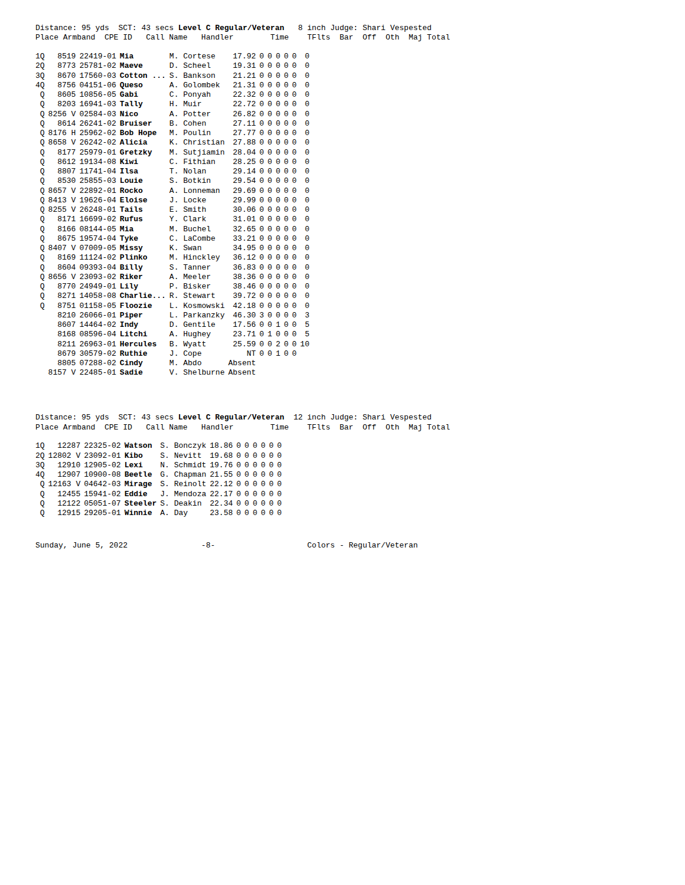Distance: 95 yds SCT: 43 secs Level C Regular/Veteran 8 inch Judge: Shari Vespested
Place Armband CPE ID Call Name Handler Time TFlts Bar Off Oth Maj Total
| 1Q | 8519 | 22419-01 | Mia | M. Cortese | 17.92 | 0 | 0 | 0 | 0 | 0 | 0 |
| 2Q | 8773 | 25781-02 | Maeve | D. Scheel | 19.31 | 0 | 0 | 0 | 0 | 0 | 0 |
| 3Q | 8670 | 17560-03 | Cotton ... | S. Bankson | 21.21 | 0 | 0 | 0 | 0 | 0 | 0 |
| 4Q | 8756 | 04151-06 | Queso | A. Golombek | 21.31 | 0 | 0 | 0 | 0 | 0 | 0 |
| Q | 8605 | 10856-05 | Gabi | C. Ponyah | 22.32 | 0 | 0 | 0 | 0 | 0 | 0 |
| Q | 8203 | 16941-03 | Tally | H. Muir | 22.72 | 0 | 0 | 0 | 0 | 0 | 0 |
| Q | 8256 V | 02584-03 | Nico | A. Potter | 26.82 | 0 | 0 | 0 | 0 | 0 | 0 |
| Q | 8614 | 26241-02 | Bruiser | B. Cohen | 27.11 | 0 | 0 | 0 | 0 | 0 | 0 |
| Q | 8176 H | 25962-02 | Bob Hope | M. Poulin | 27.77 | 0 | 0 | 0 | 0 | 0 | 0 |
| Q | 8658 V | 26242-02 | Alicia | K. Christian | 27.88 | 0 | 0 | 0 | 0 | 0 | 0 |
| Q | 8177 | 25979-01 | Gretzky | M. Sutjiamin | 28.04 | 0 | 0 | 0 | 0 | 0 | 0 |
| Q | 8612 | 19134-08 | Kiwi | C. Fithian | 28.25 | 0 | 0 | 0 | 0 | 0 | 0 |
| Q | 8807 | 11741-04 | Ilsa | T. Nolan | 29.14 | 0 | 0 | 0 | 0 | 0 | 0 |
| Q | 8530 | 25855-03 | Louie | S. Botkin | 29.54 | 0 | 0 | 0 | 0 | 0 | 0 |
| Q | 8657 V | 22892-01 | Rocko | A. Lonneman | 29.69 | 0 | 0 | 0 | 0 | 0 | 0 |
| Q | 8413 V | 19626-04 | Eloise | J. Locke | 29.99 | 0 | 0 | 0 | 0 | 0 | 0 |
| Q | 8255 V | 26248-01 | Tails | E. Smith | 30.06 | 0 | 0 | 0 | 0 | 0 | 0 |
| Q | 8171 | 16699-02 | Rufus | Y. Clark | 31.01 | 0 | 0 | 0 | 0 | 0 | 0 |
| Q | 8166 | 08144-05 | Mia | M. Buchel | 32.65 | 0 | 0 | 0 | 0 | 0 | 0 |
| Q | 8675 | 19574-04 | Tyke | C. LaCombe | 33.21 | 0 | 0 | 0 | 0 | 0 | 0 |
| Q | 8407 V | 07009-05 | Missy | K. Swan | 34.95 | 0 | 0 | 0 | 0 | 0 | 0 |
| Q | 8169 | 11124-02 | Plinko | M. Hinckley | 36.12 | 0 | 0 | 0 | 0 | 0 | 0 |
| Q | 8604 | 09393-04 | Billy | S. Tanner | 36.83 | 0 | 0 | 0 | 0 | 0 | 0 |
| Q | 8656 V | 23093-02 | Riker | A. Meeler | 38.36 | 0 | 0 | 0 | 0 | 0 | 0 |
| Q | 8770 | 24949-01 | Lily | P. Bisker | 38.46 | 0 | 0 | 0 | 0 | 0 | 0 |
| Q | 8271 | 14058-08 | Charlie... | R. Stewart | 39.72 | 0 | 0 | 0 | 0 | 0 | 0 |
| Q | 8751 | 01158-05 | Floozie | L. Kosmowski | 42.18 | 0 | 0 | 0 | 0 | 0 | 0 |
| | 8210 | 26066-01 | Piper | L. Parkanzky | 46.30 | 3 | 0 | 0 | 0 | 0 | 3 |
| | 8607 | 14464-02 | Indy | D. Gentile | 17.56 | 0 | 0 | 1 | 0 | 0 | 5 |
| | 8168 | 08596-04 | Litchi | A. Hughey | 23.71 | 0 | 1 | 0 | 0 | 0 | 5 |
| | 8211 | 26963-01 | Hercules | B. Wyatt | 25.59 | 0 | 0 | 2 | 0 | 0 | 10 |
| | 8679 | 30579-02 | Ruthie | J. Cope | NT | 0 | 0 | 1 | 0 | 0 | |
| | 8805 | 07288-02 | Cindy | M. Abdo | Absent | | | | | | |
| | 8157 V | 22485-01 | Sadie | V. Shelburne | Absent | | | | | | |
Distance: 95 yds SCT: 43 secs Level C Regular/Veteran 12 inch Judge: Shari Vespested
Place Armband CPE ID Call Name Handler Time TFlts Bar Off Oth Maj Total
| 1Q | 12287 | 22325-02 | Watson | S. Bonczyk | 18.86 | 0 | 0 | 0 | 0 | 0 | 0 |
| 2Q | 12802 V | 23092-01 | Kibo | S. Nevitt | 19.68 | 0 | 0 | 0 | 0 | 0 | 0 |
| 3Q | 12910 | 12905-02 | Lexi | N. Schmidt | 19.76 | 0 | 0 | 0 | 0 | 0 | 0 |
| 4Q | 12907 | 10900-08 | Beetle | G. Chapman | 21.55 | 0 | 0 | 0 | 0 | 0 | 0 |
| Q | 12163 V | 04642-03 | Mirage | S. Reinolt | 22.12 | 0 | 0 | 0 | 0 | 0 | 0 |
| Q | 12455 | 15941-02 | Eddie | J. Mendoza | 22.17 | 0 | 0 | 0 | 0 | 0 | 0 |
| Q | 12122 | 05051-07 | Steeler | S. Deakin | 22.34 | 0 | 0 | 0 | 0 | 0 | 0 |
| Q | 12915 | 29205-01 | Winnie | A. Day | 23.58 | 0 | 0 | 0 | 0 | 0 | 0 |
Sunday, June 5, 2022 -8- Colors - Regular/Veteran